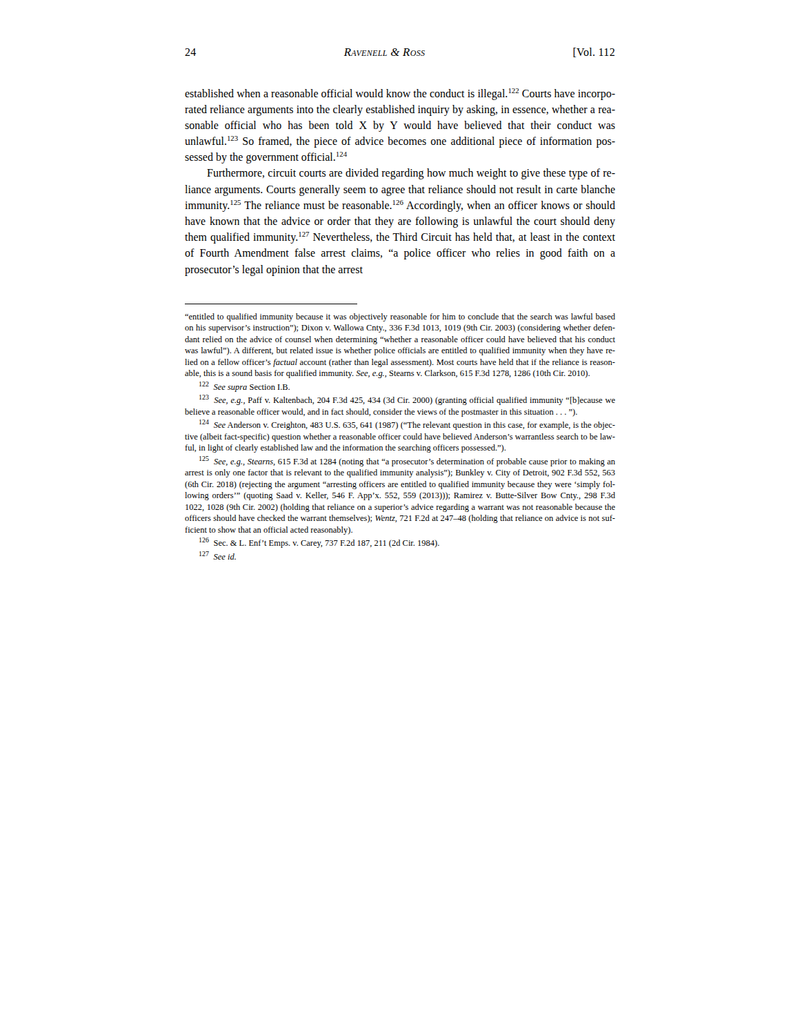24 Ravenell & Ross [Vol. 112
established when a reasonable official would know the conduct is illegal.122 Courts have incorporated reliance arguments into the clearly established inquiry by asking, in essence, whether a reasonable official who has been told X by Y would have believed that their conduct was unlawful.123 So framed, the piece of advice becomes one additional piece of information possessed by the government official.124
Furthermore, circuit courts are divided regarding how much weight to give these type of reliance arguments. Courts generally seem to agree that reliance should not result in carte blanche immunity.125 The reliance must be reasonable.126 Accordingly, when an officer knows or should have known that the advice or order that they are following is unlawful the court should deny them qualified immunity.127 Nevertheless, the Third Circuit has held that, at least in the context of Fourth Amendment false arrest claims, “a police officer who relies in good faith on a prosecutor’s legal opinion that the arrest
“entitled to qualified immunity because it was objectively reasonable for him to conclude that the search was lawful based on his supervisor’s instruction”); Dixon v. Wallowa Cnty., 336 F.3d 1013, 1019 (9th Cir. 2003) (considering whether defendant relied on the advice of counsel when determining “whether a reasonable officer could have believed that his conduct was lawful”). A different, but related issue is whether police officials are entitled to qualified immunity when they have relied on a fellow officer’s factual account (rather than legal assessment). Most courts have held that if the reliance is reasonable, this is a sound basis for qualified immunity. See, e.g., Stearns v. Clarkson, 615 F.3d 1278, 1286 (10th Cir. 2010).
122 See supra Section I.B.
123 See, e.g., Paff v. Kaltenbach, 204 F.3d 425, 434 (3d Cir. 2000) (granting official qualified immunity “[b]ecause we believe a reasonable officer would, and in fact should, consider the views of the postmaster in this situation . . . ”).
124 See Anderson v. Creighton, 483 U.S. 635, 641 (1987) (“The relevant question in this case, for example, is the objective (albeit fact-specific) question whether a reasonable officer could have believed Anderson’s warrantless search to be lawful, in light of clearly established law and the information the searching officers possessed.”).
125 See, e.g., Stearns, 615 F.3d at 1284 (noting that “a prosecutor’s determination of probable cause prior to making an arrest is only one factor that is relevant to the qualified immunity analysis”); Bunkley v. City of Detroit, 902 F.3d 552, 563 (6th Cir. 2018) (rejecting the argument “arresting officers are entitled to qualified immunity because they were ‘simply following orders’” (quoting Saad v. Keller, 546 F. App’x. 552, 559 (2013))); Ramirez v. Butte-Silver Bow Cnty., 298 F.3d 1022, 1028 (9th Cir. 2002) (holding that reliance on a superior’s advice regarding a warrant was not reasonable because the officers should have checked the warrant themselves); Wentz, 721 F.2d at 247–48 (holding that reliance on advice is not sufficient to show that an official acted reasonably).
126 Sec. & L. Enf’t Emps. v. Carey, 737 F.2d 187, 211 (2d Cir. 1984).
127 See id.